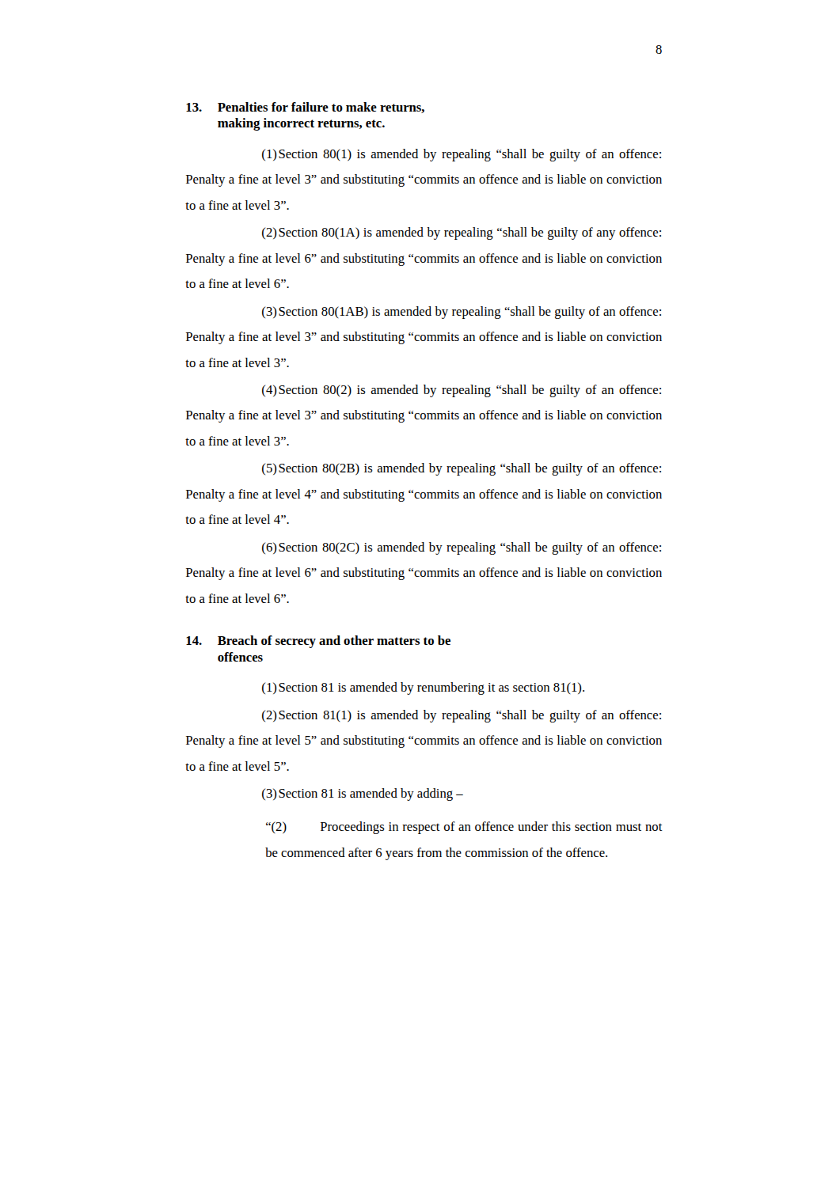8
13. Penalties for failure to make returns,
making incorrect returns, etc.
(1) Section 80(1) is amended by repealing “shall be guilty of an offence: Penalty a fine at level 3” and substituting “commits an offence and is liable on conviction to a fine at level 3”.
(2) Section 80(1A) is amended by repealing “shall be guilty of any offence: Penalty a fine at level 6” and substituting “commits an offence and is liable on conviction to a fine at level 6”.
(3) Section 80(1AB) is amended by repealing “shall be guilty of an offence: Penalty a fine at level 3” and substituting “commits an offence and is liable on conviction to a fine at level 3”.
(4) Section 80(2) is amended by repealing “shall be guilty of an offence: Penalty a fine at level 3” and substituting “commits an offence and is liable on conviction to a fine at level 3”.
(5) Section 80(2B) is amended by repealing “shall be guilty of an offence: Penalty a fine at level 4” and substituting “commits an offence and is liable on conviction to a fine at level 4”.
(6) Section 80(2C) is amended by repealing “shall be guilty of an offence: Penalty a fine at level 6” and substituting “commits an offence and is liable on conviction to a fine at level 6”.
14. Breach of secrecy and other matters to be
offences
(1) Section 81 is amended by renumbering it as section 81(1).
(2) Section 81(1) is amended by repealing “shall be guilty of an offence: Penalty a fine at level 5” and substituting “commits an offence and is liable on conviction to a fine at level 5”.
(3) Section 81 is amended by adding –
“(2) Proceedings in respect of an offence under this section must not be commenced after 6 years from the commission of the offence.